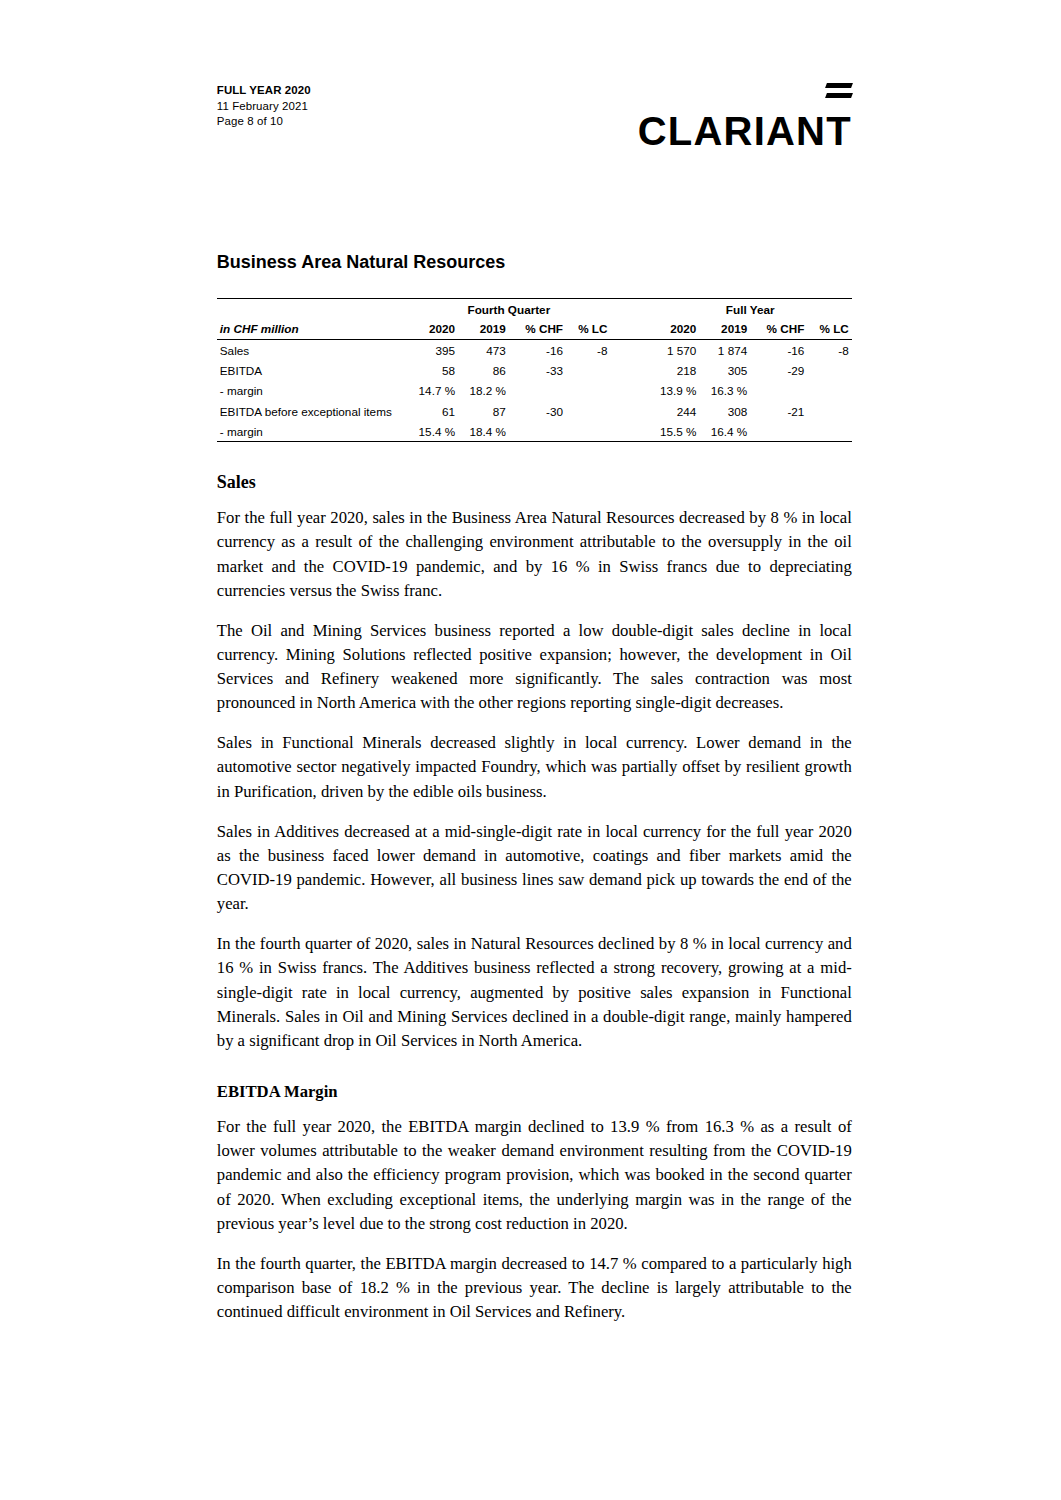FULL YEAR 2020
11 February 2021
Page 8 of 10
CLARIANT
Business Area Natural Resources
| | Fourth Quarter | | Full Year |
| --- | --- | --- | --- |
| in CHF million | 2020 | 2019 | % CHF | % LC | | 2020 | 2019 | % CHF | % LC |
| Sales | 395 | 473 | -16 | -8 | | 1 570 | 1 874 | -16 | -8 |
| EBITDA | 58 | 86 | -33 | | | 218 | 305 | -29 | |
| - margin | 14.7 % | 18.2 % | | | | 13.9 % | 16.3 % | | |
| EBITDA before exceptional items | 61 | 87 | -30 | | | 244 | 308 | -21 | |
| - margin | 15.4 % | 18.4 % | | | | 15.5 % | 16.4 % | | |
Sales
For the full year 2020, sales in the Business Area Natural Resources decreased by 8 % in local currency as a result of the challenging environment attributable to the oversupply in the oil market and the COVID-19 pandemic, and by 16 % in Swiss francs due to depreciating currencies versus the Swiss franc.
The Oil and Mining Services business reported a low double-digit sales decline in local currency. Mining Solutions reflected positive expansion; however, the development in Oil Services and Refinery weakened more significantly. The sales contraction was most pronounced in North America with the other regions reporting single-digit decreases.
Sales in Functional Minerals decreased slightly in local currency. Lower demand in the automotive sector negatively impacted Foundry, which was partially offset by resilient growth in Purification, driven by the edible oils business.
Sales in Additives decreased at a mid-single-digit rate in local currency for the full year 2020 as the business faced lower demand in automotive, coatings and fiber markets amid the COVID-19 pandemic. However, all business lines saw demand pick up towards the end of the year.
In the fourth quarter of 2020, sales in Natural Resources declined by 8 % in local currency and 16 % in Swiss francs. The Additives business reflected a strong recovery, growing at a mid-single-digit rate in local currency, augmented by positive sales expansion in Functional Minerals. Sales in Oil and Mining Services declined in a double-digit range, mainly hampered by a significant drop in Oil Services in North America.
EBITDA Margin
For the full year 2020, the EBITDA margin declined to 13.9 % from 16.3 % as a result of lower volumes attributable to the weaker demand environment resulting from the COVID-19 pandemic and also the efficiency program provision, which was booked in the second quarter of 2020. When excluding exceptional items, the underlying margin was in the range of the previous year’s level due to the strong cost reduction in 2020.
In the fourth quarter, the EBITDA margin decreased to 14.7 % compared to a particularly high comparison base of 18.2 % in the previous year. The decline is largely attributable to the continued difficult environment in Oil Services and Refinery.